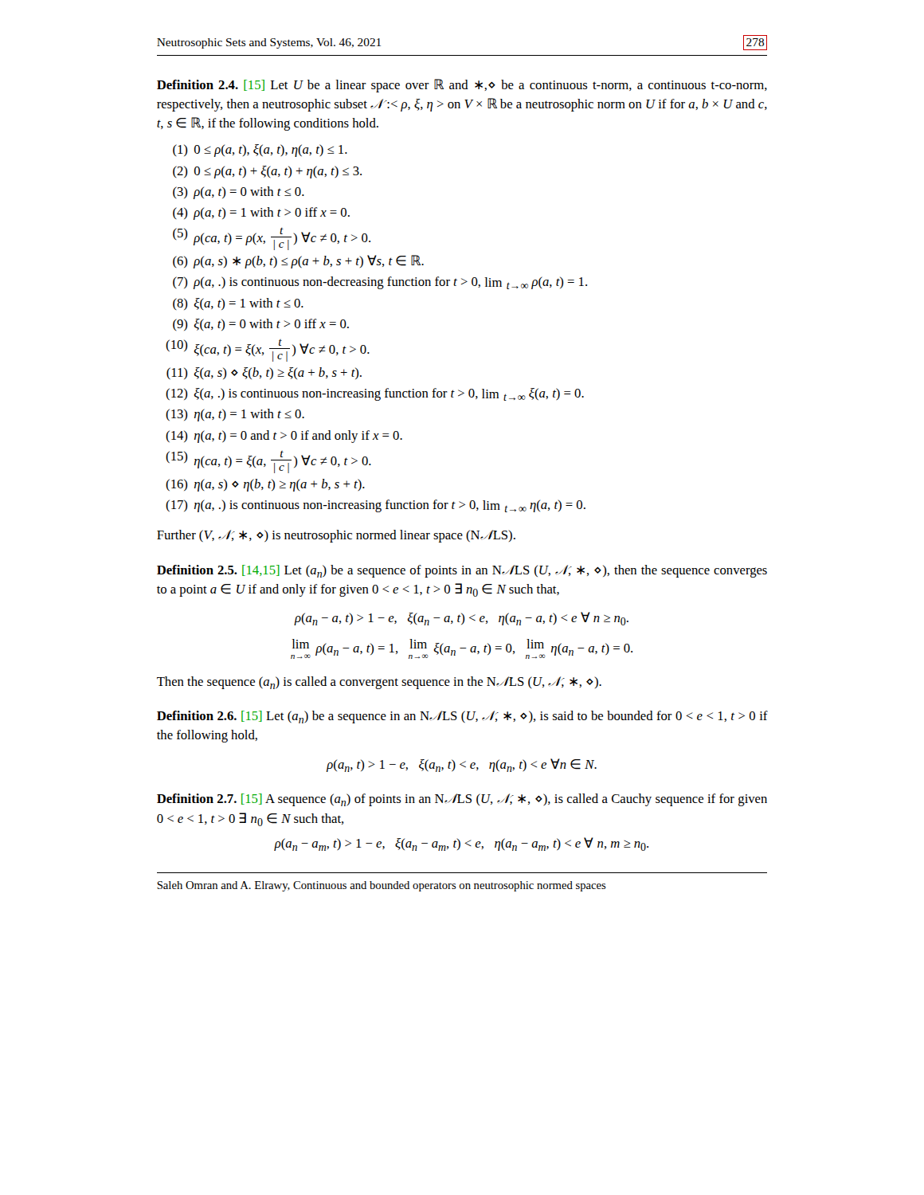Neutrosophic Sets and Systems, Vol. 46, 2021 278
Definition 2.4. [15] Let U be a linear space over ℝ and ∗,⋄ be a continuous t-norm, a continuous t-co-norm, respectively, then a neutrosophic subset 𝒩 :< ρ, ξ, η > on V × ℝ be a neutrosophic norm on U if for a, b × U and c, t, s ∈ ℝ, if the following conditions hold.
0 ≤ ρ(a, t), ξ(a, t), η(a, t) ≤ 1.
0 ≤ ρ(a, t) + ξ(a, t) + η(a, t) ≤ 3.
ρ(a, t) = 0 with t ≤ 0.
ρ(a, t) = 1 with t > 0 iff x = 0.
ρ(ca, t) = ρ(x, t| c |) ∀c ≠ 0, t > 0.
ρ(a, s) ∗ ρ(b, t) ≤ ρ(a + b, s + t) ∀s, t ∈ ℝ.
ρ(a, .) is continuous non-decreasing function for t > 0, lim t→∞ ρ(a, t) = 1.
ξ(a, t) = 1 with t ≤ 0.
ξ(a, t) = 0 with t > 0 iff x = 0.
ξ(ca, t) = ξ(x, t| c |) ∀c ≠ 0, t > 0.
ξ(a, s) ⋄ ξ(b, t) ≥ ξ(a + b, s + t).
ξ(a, .) is continuous non-increasing function for t > 0, lim t→∞ ξ(a, t) = 0.
η(a, t) = 1 with t ≤ 0.
η(a, t) = 0 and t > 0 if and only if x = 0.
η(ca, t) = ξ(a, t| c |) ∀c ≠ 0, t > 0.
η(a, s) ⋄ η(b, t) ≥ η(a + b, s + t).
η(a, .) is continuous non-increasing function for t > 0, lim t→∞ η(a, t) = 0.
Further (V, 𝒩, ∗, ⋄) is neutrosophic normed linear space (N𝒩LS).
Definition 2.5. [14,15] Let (an) be a sequence of points in an N𝒩LS (U, 𝒩, ∗, ⋄), then the sequence converges to a point a ∈ U if and only if for given 0 < e < 1, t > 0 ∃ n0 ∈ N such that,
ρ(an − a, t) > 1 − e, ξ(an − a, t) < e, η(an − a, t) < e ∀ n ≥ n0.
lim n→∞ ρ(an − a, t) = 1, lim n→∞ ξ(an − a, t) = 0, lim n→∞ η(an − a, t) = 0.
Then the sequence (an) is called a convergent sequence in the N𝒩LS (U, 𝒩, ∗, ⋄).
Definition 2.6. [15] Let (an) be a sequence in an N𝒩LS (U, 𝒩, ∗, ⋄), is said to be bounded for 0 < e < 1, t > 0 if the following hold,
ρ(an, t) > 1 − e, ξ(an, t) < e, η(an, t) < e ∀n ∈ N.
Definition 2.7. [15] A sequence (an) of points in an N𝒩LS (U, 𝒩, ∗, ⋄), is called a Cauchy sequence if for given 0 < e < 1, t > 0 ∃ n0 ∈ N such that,
ρ(an − am, t) > 1 − e, ξ(an − am, t) < e, η(an − am, t) < e ∀ n, m ≥ n0.
Saleh Omran and A. Elrawy, Continuous and bounded operators on neutrosophic normed spaces